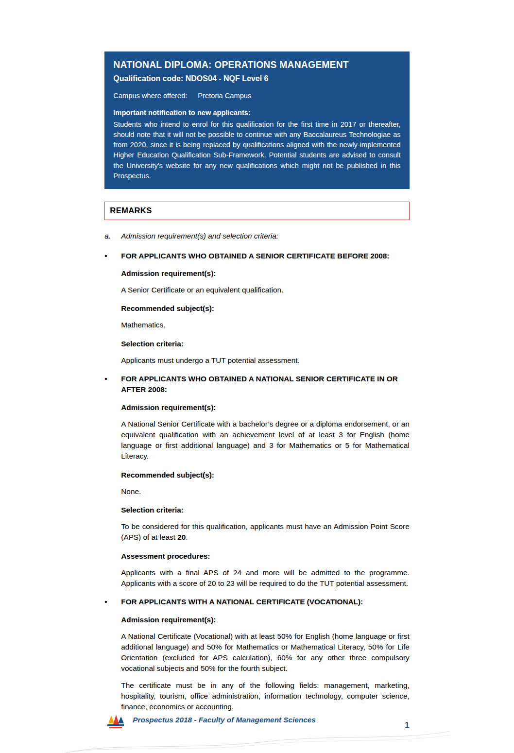NATIONAL DIPLOMA: OPERATIONS MANAGEMENT
Qualification code: NDOS04 - NQF Level 6
Campus where offered: Pretoria Campus
Important notification to new applicants:
Students who intend to enrol for this qualification for the first time in 2017 or thereafter, should note that it will not be possible to continue with any Baccalaureus Technologiae as from 2020, since it is being replaced by qualifications aligned with the newly-implemented Higher Education Qualification Sub-Framework. Potential students are advised to consult the University's website for any new qualifications which might not be published in this Prospectus.
REMARKS
a.
Admission requirement(s) and selection criteria:
•
For applicants who obtained a Senior Certificate before 2008:
Admission requirement(s):
A Senior Certificate or an equivalent qualification.
Recommended subject(s):
Mathematics.
Selection criteria:
Applicants must undergo a TUT potential assessment.
•
For applicants who obtained a National Senior Certificate in or after 2008:
Admission requirement(s):
A National Senior Certificate with a bachelor’s degree or a diploma endorsement, or an equivalent qualification with an achievement level of at least 3 for English (home language or first additional language) and 3 for Mathematics or 5 for Mathematical Literacy.
Recommended subject(s):
None.
Selection criteria:
To be considered for this qualification, applicants must have an Admission Point Score (APS) of at least 20.
Assessment procedures:
Applicants with a final APS of 24 and more will be admitted to the programme. Applicants with a score of 20 to 23 will be required to do the TUT potential assessment.
•
For applicants with a National Certificate (Vocational):
Admission requirement(s):
A National Certificate (Vocational) with at least 50% for English (home language or first additional language) and 50% for Mathematics or Mathematical Literacy, 50% for Life Orientation (excluded for APS calculation), 60% for any other three compulsory vocational subjects and 50% for the fourth subject.
The certificate must be in any of the following fields: management, marketing, hospitality, tourism, office administration, information technology, computer science, finance, economics or accounting.
Prospectus 2018 - Faculty of Management Sciences
1